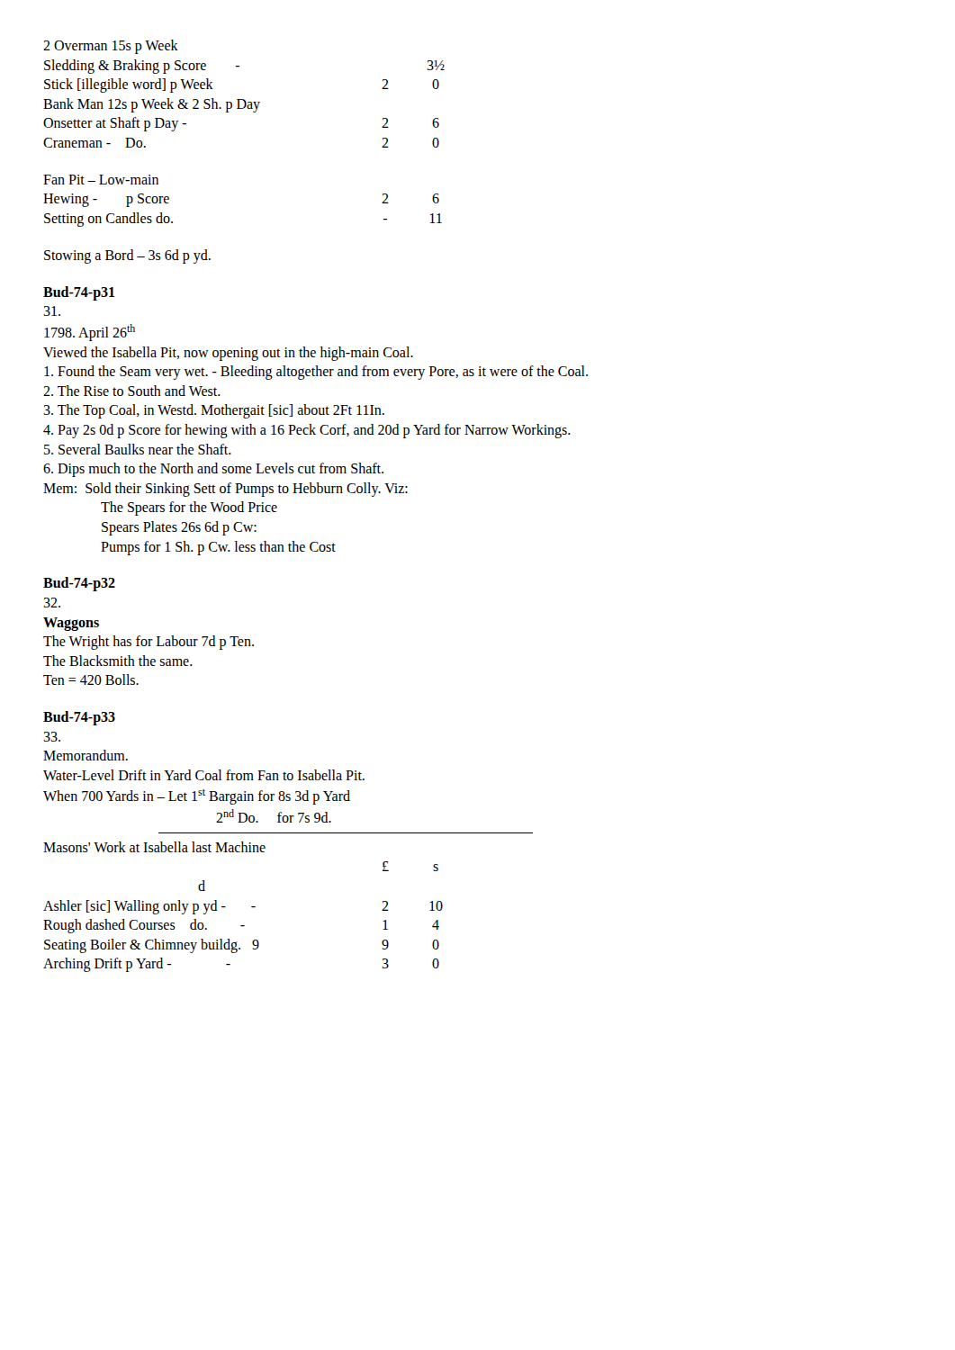2 Overman 15s p Week
Sledding & Braking p Score - 3½
Stick [illegible word] p Week 20
Bank Man 12s p Week & 2 Sh. p Day
Onsetter at Shaft p Day -26
Craneman - Do. 20
Fan Pit – Low-main
Hewing - p Score 26
Setting on Candles do.-11
Stowing a Bord – 3s 6d p yd.
Bud-74-p31
31.
1798. April 26th
Viewed the Isabella Pit, now opening out in the high-main Coal.
1. Found the Seam very wet. - Bleeding altogether and from every Pore, as it were of the Coal.
2. The Rise to South and West.
3. The Top Coal, in Westd. Mothergait [sic] about 2Ft 11In.
4. Pay 2s 0d p Score for hewing with a 16 Peck Corf, and 20d p Yard for Narrow Workings.
5. Several Baulks near the Shaft.
6. Dips much to the North and some Levels cut from Shaft.
Mem: Sold their Sinking Sett of Pumps to Hebburn Colly. Viz:
The Spears for the Wood Price
Spears Plates 26s 6d p Cw:
Pumps for 1 Sh. p Cw. less than the Cost
Bud-74-p32
32.
Waggons
The Wright has for Labour 7d p Ten.
The Blacksmith the same.
Ten = 420 Bolls.
Bud-74-p33
33.
Memorandum.
Water-Level Drift in Yard Coal from Fan to Isabella Pit.
When 700 Yards in – Let 1st Bargain for 8s 3d p Yard
2nd Do. for 7s 9d.
Masons' Work at Isabella last Machine
£sd
Ashler [sic] Walling only p yd - -210
Rough dashed Courses do. -14
Seating Boiler & Chimney buildg. 990
Arching Drift p Yard - -30